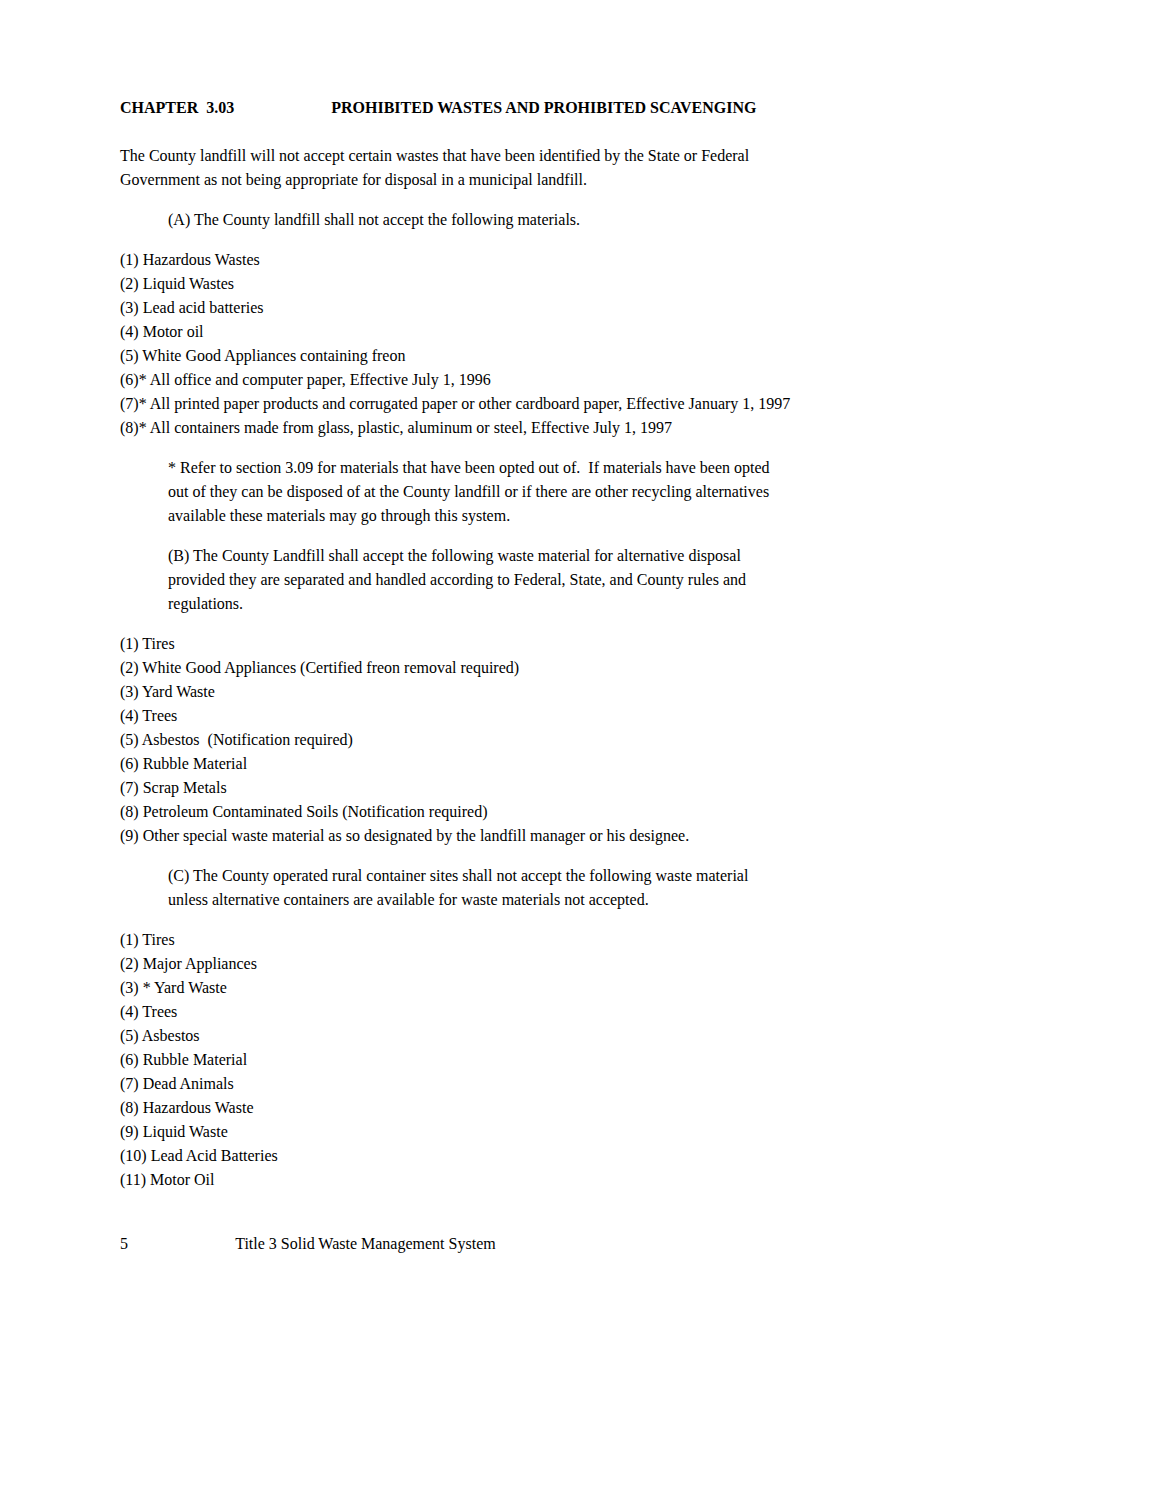CHAPTER 3.03 PROHIBITED WASTES AND PROHIBITED SCAVENGING
The County landfill will not accept certain wastes that have been identified by the State or Federal Government as not being appropriate for disposal in a municipal landfill.
(A) The County landfill shall not accept the following materials.
(1) Hazardous Wastes
(2) Liquid Wastes
(3) Lead acid batteries
(4) Motor oil
(5) White Good Appliances containing freon
(6)* All office and computer paper, Effective July 1, 1996
(7)* All printed paper products and corrugated paper or other cardboard paper, Effective January 1, 1997
(8)* All containers made from glass, plastic, aluminum or steel, Effective July 1, 1997
* Refer to section 3.09 for materials that have been opted out of. If materials have been opted out of they can be disposed of at the County landfill or if there are other recycling alternatives available these materials may go through this system.
(B) The County Landfill shall accept the following waste material for alternative disposal provided they are separated and handled according to Federal, State, and County rules and regulations.
(1) Tires
(2) White Good Appliances (Certified freon removal required)
(3) Yard Waste
(4) Trees
(5) Asbestos (Notification required)
(6) Rubble Material
(7) Scrap Metals
(8) Petroleum Contaminated Soils (Notification required)
(9) Other special waste material as so designated by the landfill manager or his designee.
(C) The County operated rural container sites shall not accept the following waste material unless alternative containers are available for waste materials not accepted.
(1) Tires
(2) Major Appliances
(3) * Yard Waste
(4) Trees
(5) Asbestos
(6) Rubble Material
(7) Dead Animals
(8) Hazardous Waste
(9) Liquid Waste
(10) Lead Acid Batteries
(11) Motor Oil
5 Title 3 Solid Waste Management System